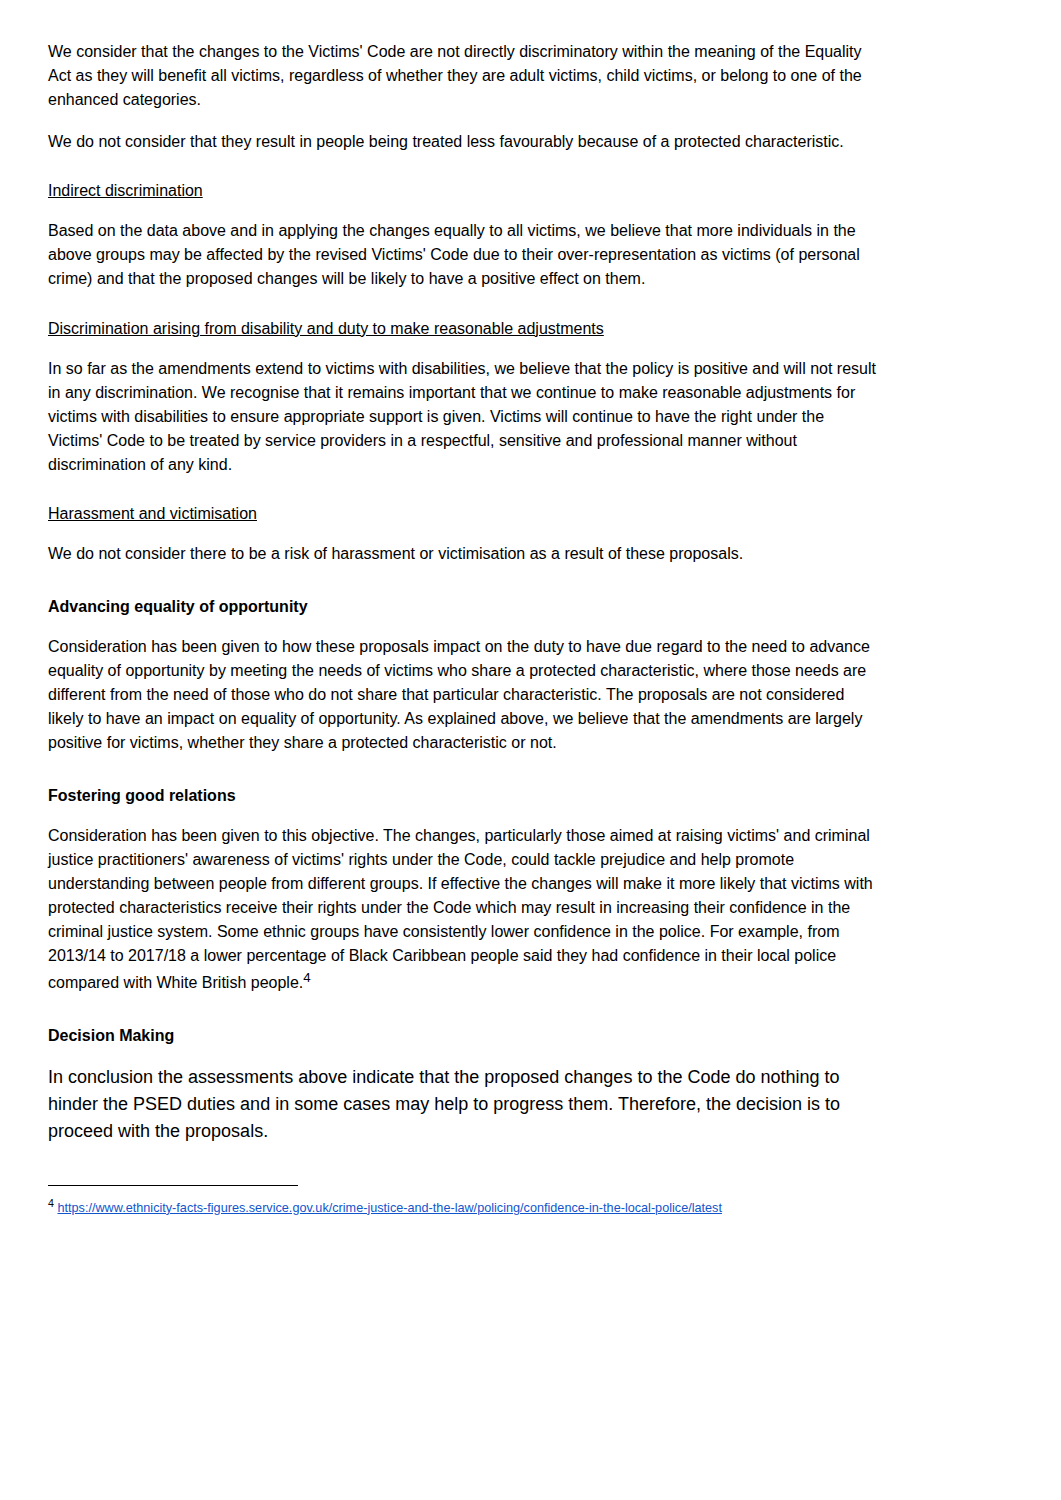We consider that the changes to the Victims' Code are not directly discriminatory within the meaning of the Equality Act as they will benefit all victims, regardless of whether they are adult victims, child victims, or belong to one of the enhanced categories.
We do not consider that they result in people being treated less favourably because of a protected characteristic.
Indirect discrimination
Based on the data above and in applying the changes equally to all victims, we believe that more individuals in the above groups may be affected by the revised Victims' Code due to their over-representation as victims (of personal crime) and that the proposed changes will be likely to have a positive effect on them.
Discrimination arising from disability and duty to make reasonable adjustments
In so far as the amendments extend to victims with disabilities, we believe that the policy is positive and will not result in any discrimination. We recognise that it remains important that we continue to make reasonable adjustments for victims with disabilities to ensure appropriate support is given. Victims will continue to have the right under the Victims' Code to be treated by service providers in a respectful, sensitive and professional manner without discrimination of any kind.
Harassment and victimisation
We do not consider there to be a risk of harassment or victimisation as a result of these proposals.
Advancing equality of opportunity
Consideration has been given to how these proposals impact on the duty to have due regard to the need to advance equality of opportunity by meeting the needs of victims who share a protected characteristic, where those needs are different from the need of those who do not share that particular characteristic. The proposals are not considered likely to have an impact on equality of opportunity. As explained above, we believe that the amendments are largely positive for victims, whether they share a protected characteristic or not.
Fostering good relations
Consideration has been given to this objective. The changes, particularly those aimed at raising victims' and criminal justice practitioners' awareness of victims' rights under the Code, could tackle prejudice and help promote understanding between people from different groups. If effective the changes will make it more likely that victims with protected characteristics receive their rights under the Code which may result in increasing their confidence in the criminal justice system. Some ethnic groups have consistently lower confidence in the police. For example, from 2013/14 to 2017/18 a lower percentage of Black Caribbean people said they had confidence in their local police compared with White British people.4
Decision Making
In conclusion the assessments above indicate that the proposed changes to the Code do nothing to hinder the PSED duties and in some cases may help to progress them. Therefore, the decision is to proceed with the proposals.
4 https://www.ethnicity-facts-figures.service.gov.uk/crime-justice-and-the-law/policing/confidence-in-the-local-police/latest